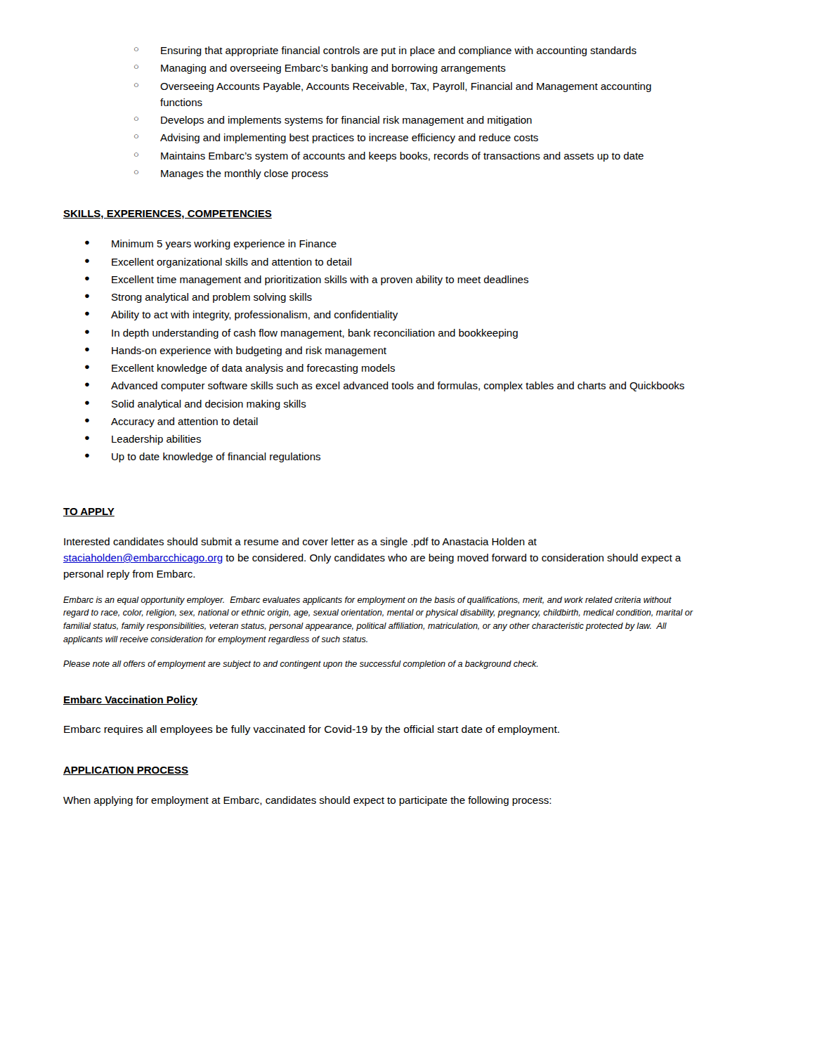Ensuring that appropriate financial controls are put in place and compliance with accounting standards
Managing and overseeing Embarc’s banking and borrowing arrangements
Overseeing Accounts Payable, Accounts Receivable, Tax, Payroll, Financial and Management accounting functions
Develops and implements systems for financial risk management and mitigation
Advising and implementing best practices to increase efficiency and reduce costs
Maintains Embarc’s system of accounts and keeps books, records of transactions and assets up to date
Manages the monthly close process
SKILLS, EXPERIENCES, COMPETENCIES
Minimum 5 years working experience in Finance
Excellent organizational skills and attention to detail
Excellent time management and prioritization skills with a proven ability to meet deadlines
Strong analytical and problem solving skills
Ability to act with integrity, professionalism, and confidentiality
In depth understanding of cash flow management, bank reconciliation and bookkeeping
Hands-on experience with budgeting and risk management
Excellent knowledge of data analysis and forecasting models
Advanced computer software skills such as excel advanced tools and formulas, complex tables and charts and Quickbooks
Solid analytical and decision making skills
Accuracy and attention to detail
Leadership abilities
Up to date knowledge of financial regulations
TO APPLY
Interested candidates should submit a resume and cover letter as a single .pdf to Anastacia Holden at staciaholden@embarcchicago.org to be considered. Only candidates who are being moved forward to consideration should expect a personal reply from Embarc.
Embarc is an equal opportunity employer. Embarc evaluates applicants for employment on the basis of qualifications, merit, and work related criteria without regard to race, color, religion, sex, national or ethnic origin, age, sexual orientation, mental or physical disability, pregnancy, childbirth, medical condition, marital or familial status, family responsibilities, veteran status, personal appearance, political affiliation, matriculation, or any other characteristic protected by law. All applicants will receive consideration for employment regardless of such status.
Please note all offers of employment are subject to and contingent upon the successful completion of a background check.
Embarc Vaccination Policy
Embarc requires all employees be fully vaccinated for Covid-19 by the official start date of employment.
APPLICATION PROCESS
When applying for employment at Embarc, candidates should expect to participate the following process: